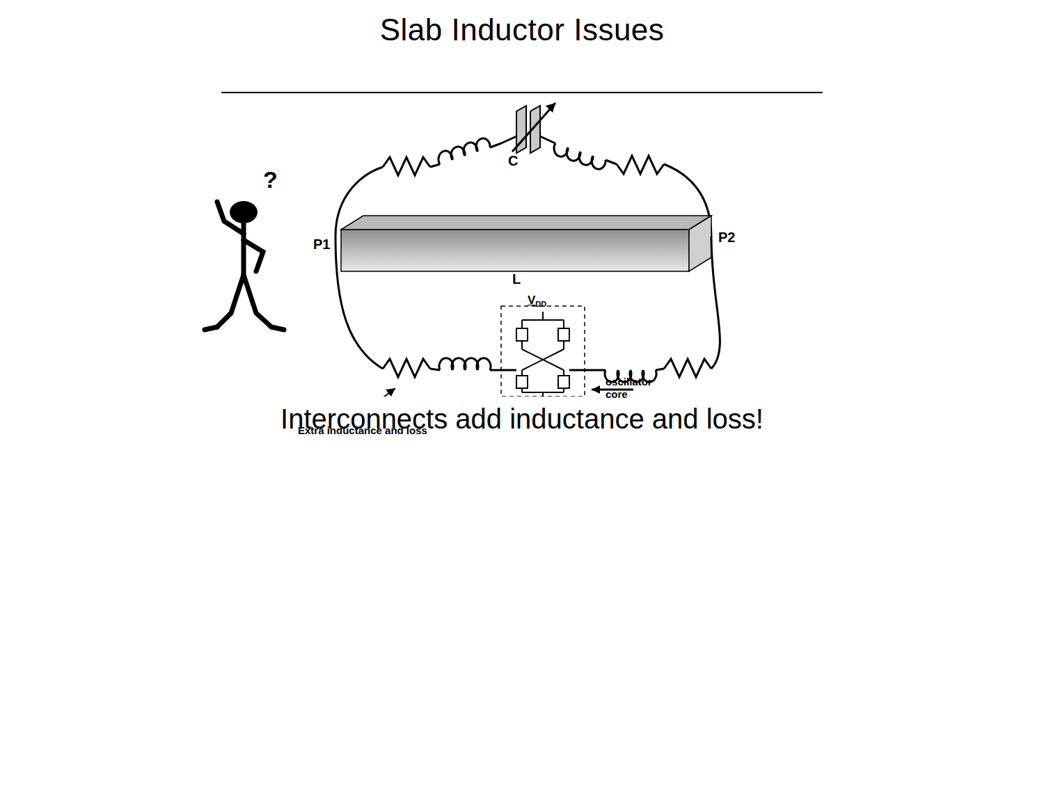Slab Inductor Issues
?
C
P1
P2
L
VDD
oscillator
core
Extra inductance and loss
Interconnects add inductance and loss!